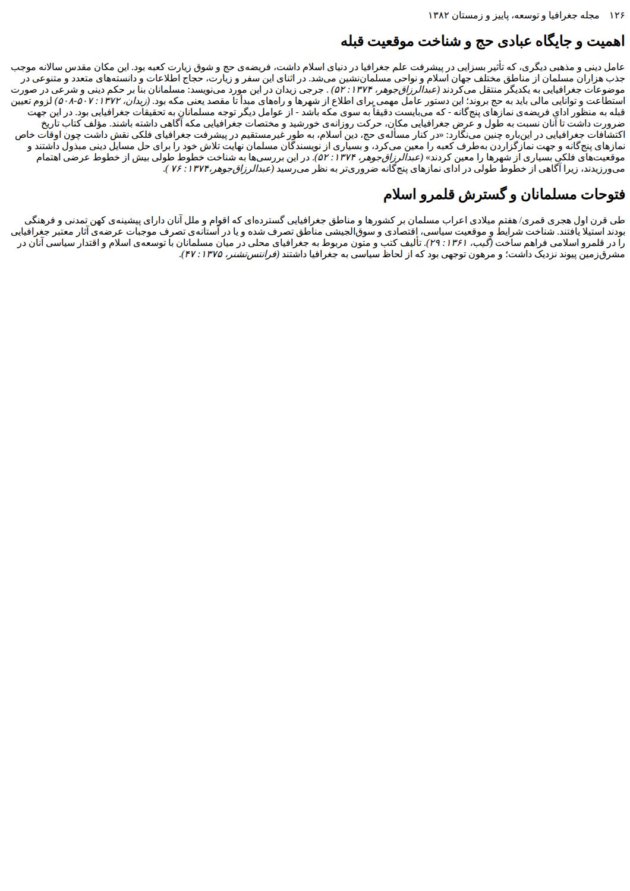۱۲۶ مجله جغرافیا و توسعه، پاییز و زمستان ۱۳۸۲
اهمیت و جایگاه عبادی حج و شناخت موقعیت قبله
عامل دینی و مذهبی دیگری، که تأثیر بسزایی در پیشرفت علم جغرافیا در دنیای اسلام داشت، فریضه‌ی حج و شوق زیارت کعبه بود. این مکان مقدس سالانه موجب جذب هزاران مسلمان از مناطق مختلف جهان اسلام و نواحی مسلمان‌نشین می‌شد. در اثنای این سفر و زیارت، حجاج اطلاعات و دانسته‌های متعدد و متنوعی در موضوعات جغرافیایی به یکدیگر منتقل می‌کردند (عبدالرزاق‌جوهر، ۱۳۷۴: ۵۲) . جرجی زیدان در این مورد می‌نویسد: مسلمانان بنا بر حکم دینی و شرعی در صورت استطاعت و توانایی مالی باید به حج بروند؛ این دستور عامل مهمی برای اطلاع از شهرها و راه‌های مبدأ تا مقصد یعنی مکه بود. (زیدان، ۱۳۷۲: ۵۰۷-۵۰۸) لزوم تعیین قبله به منظور ادای فریضه‌ی نمازهای پنج‌گانه - که می‌بایست دقیقاً به سوی مکه باشد - از عوامل دیگر توجه مسلمانان به تحقیقات جغرافیایی بود. در این جهت ضرورت داشت تا آنان نسبت به طول و عرض جغرافیایی مکان، حرکت روزانه‌ی خورشید و مختصات جغرافیایی مکه آگاهی داشته باشند. مؤلف کتاب تاریخ اکتشافات جغرافیایی در این‌باره چنین می‌نگارد: «در کنار مسأله‌ی حج، دین اسلام، به طور غیرمستقیم در پیشرفت جغرافیای فلکی نقش داشت چون اوقات خاص نمازهای پنج‌گانه و جهت نمازگزاردن به‌طرف کعبه را معین می‌کرد، و بسیاری از نویسندگان مسلمان نهایت تلاش خود را برای حل مسایل دینی مبذول داشتند و موقعیت‌های فلکی بسیاری از شهرها را معین کردند» (عبدالرزاق‌جوهر، ۱۳۷۴: ۵۲). در این بررسی‌ها به شناخت خطوط طولی بیش از خطوط عرضی اهتمام می‌ورزیدند، زیرا آگاهی از خطوط طولی در ادای نمازهای پنج‌گانه ضروری‌تر به نظر می‌رسید (عبدالرزاق‌جوهر،۱۳۷۴: ۷۶ ).
فتوحات مسلمانان و گسترش قلمرو اسلام
طی قرن اول هجری قمری/ هفتم میلادی اعراب مسلمان بر کشورها و مناطق جغرافیایی گسترده‌ای که اقوام و ملل آنان دارای پیشینه‌ی کهن تمدنی و فرهنگی بودند استیلا یافتند. شناخت شرایط و موقعیت سیاسی، اقتصادی و سوق‌الجیشی مناطق تصرف شده و یا در آستانه‌ی تصرف موجبات عرضه‌ی آثار معتبر جغرافیایی را در قلمرو اسلامی فراهم ساخت (گیب، ۱۳۶۱: ۲۹). تألیف کتب و متون مربوط به جغرافیای محلی در میان مسلمانان با توسعه‌ی اسلام و اقتدار سیاسی آنان در مشرق‌زمین پیوند نزدیک داشت؛ و مرهون توجهی بود که از لحاظ سیاسی به جغرافیا داشتند (فرانتس‌تشنر، ۱۳۷۵: ۴۷).